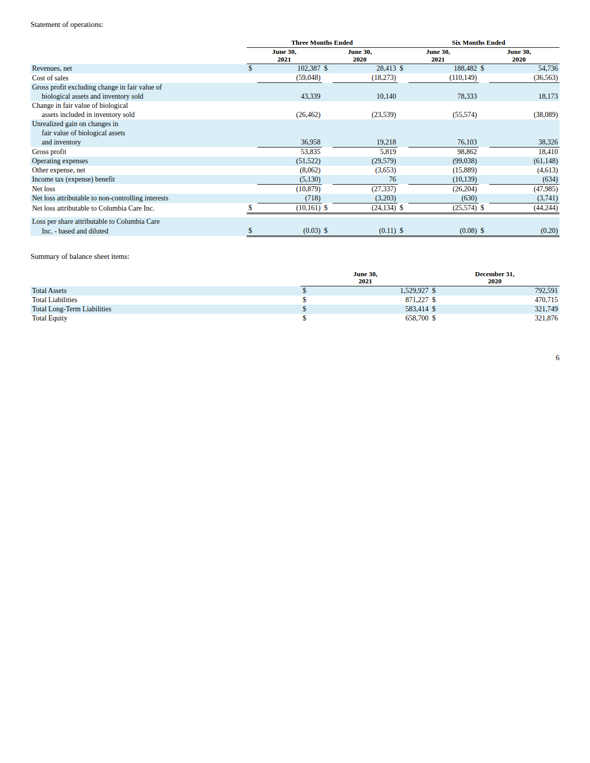Statement of operations:
| | Three Months Ended | Six Months Ended |
| | June 30, 2021 | June 30, 2020 | June 30, 2021 | June 30, 2020 |
| Revenues, net | $ | 102,387 | $ | 28,413 | $ | 188,482 | $ | 54,736 |
| Cost of sales | | (59,048) | | (18,273) | | (110,149) | | (36,563) |
| Gross profit excluding change in fair value of | | | | | | | | |
| biological assets and inventory sold | | 43,339 | | 10,140 | | 78,333 | | 18,173 |
| Change in fair value of biological | | | | | | | | |
| assets included in inventory sold | | (26,462) | | (23,539) | | (55,574) | | (38,089) |
| Unrealized gain on changes in | | | | | | | | |
| fair value of biological assets | | | | | | | | |
| and inventory | | 36,958 | | 19,218 | | 76,103 | | 38,326 |
| Gross profit | | 53,835 | | 5,819 | | 98,862 | | 18,410 |
| Operating expenses | | (51,522) | | (29,579) | | (99,038) | | (61,148) |
| Other expense, net | | (8,062) | | (3,653) | | (15,889) | | (4,613) |
| Income tax (expense) benefit | | (5,130) | | 76 | | (10,139) | | (634) |
| Net loss | | (10,879) | | (27,337) | | (26,204) | | (47,985) |
| Net loss attributable to non-controlling interests | | (718) | | (3,203) | | (630) | | (3,741) |
| Net loss attributable to Columbia Care Inc. | $ | (10,161) | $ | (24,134) | $ | (25,574) | $ | (44,244) |
| Loss per share attributable to Columbia Care | | | | | | | | |
| Inc. - based and diluted | $ | (0.03) | $ | (0.11) | $ | (0.08) | $ | (0.20) |
Summary of balance sheet items:
| | June 30, 2021 | December 31, 2020 |
| Total Assets | $ | 1,529,927 | $ | 792,591 |
| Total Liabilities | $ | 871,227 | $ | 470,715 |
| Total Long-Term Liabilities | $ | 583,414 | $ | 321,749 |
| Total Equity | $ | 658,700 | $ | 321,876 |
6